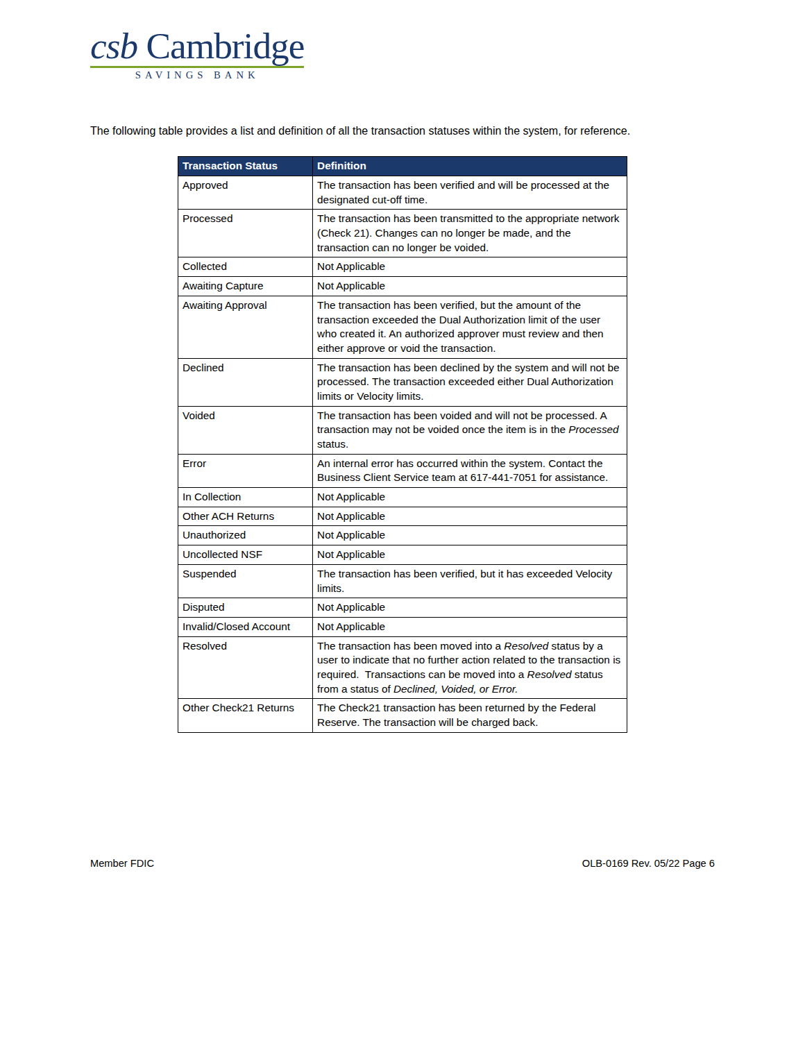csb Cambridge
SAVINGS BANK
The following table provides a list and definition of all the transaction statuses within the system, for reference.
| Transaction Status | Definition |
| --- | --- |
| Approved | The transaction has been verified and will be processed at the designated cut-off time. |
| Processed | The transaction has been transmitted to the appropriate network (Check 21). Changes can no longer be made, and the transaction can no longer be voided. |
| Collected | Not Applicable |
| Awaiting Capture | Not Applicable |
| Awaiting Approval | The transaction has been verified, but the amount of the transaction exceeded the Dual Authorization limit of the user who created it. An authorized approver must review and then either approve or void the transaction. |
| Declined | The transaction has been declined by the system and will not be processed. The transaction exceeded either Dual Authorization limits or Velocity limits. |
| Voided | The transaction has been voided and will not be processed. A transaction may not be voided once the item is in the Processed status. |
| Error | An internal error has occurred within the system. Contact the Business Client Service team at 617-441-7051 for assistance. |
| In Collection | Not Applicable |
| Other ACH Returns | Not Applicable |
| Unauthorized | Not Applicable |
| Uncollected NSF | Not Applicable |
| Suspended | The transaction has been verified, but it has exceeded Velocity limits. |
| Disputed | Not Applicable |
| Invalid/Closed Account | Not Applicable |
| Resolved | The transaction has been moved into a Resolved status by a user to indicate that no further action related to the transaction is required. Transactions can be moved into a Resolved status from a status of Declined, Voided, or Error. |
| Other Check21 Returns | The Check21 transaction has been returned by the Federal Reserve. The transaction will be charged back. |
Member FDIC OLB-0169 Rev. 05/22 Page 6